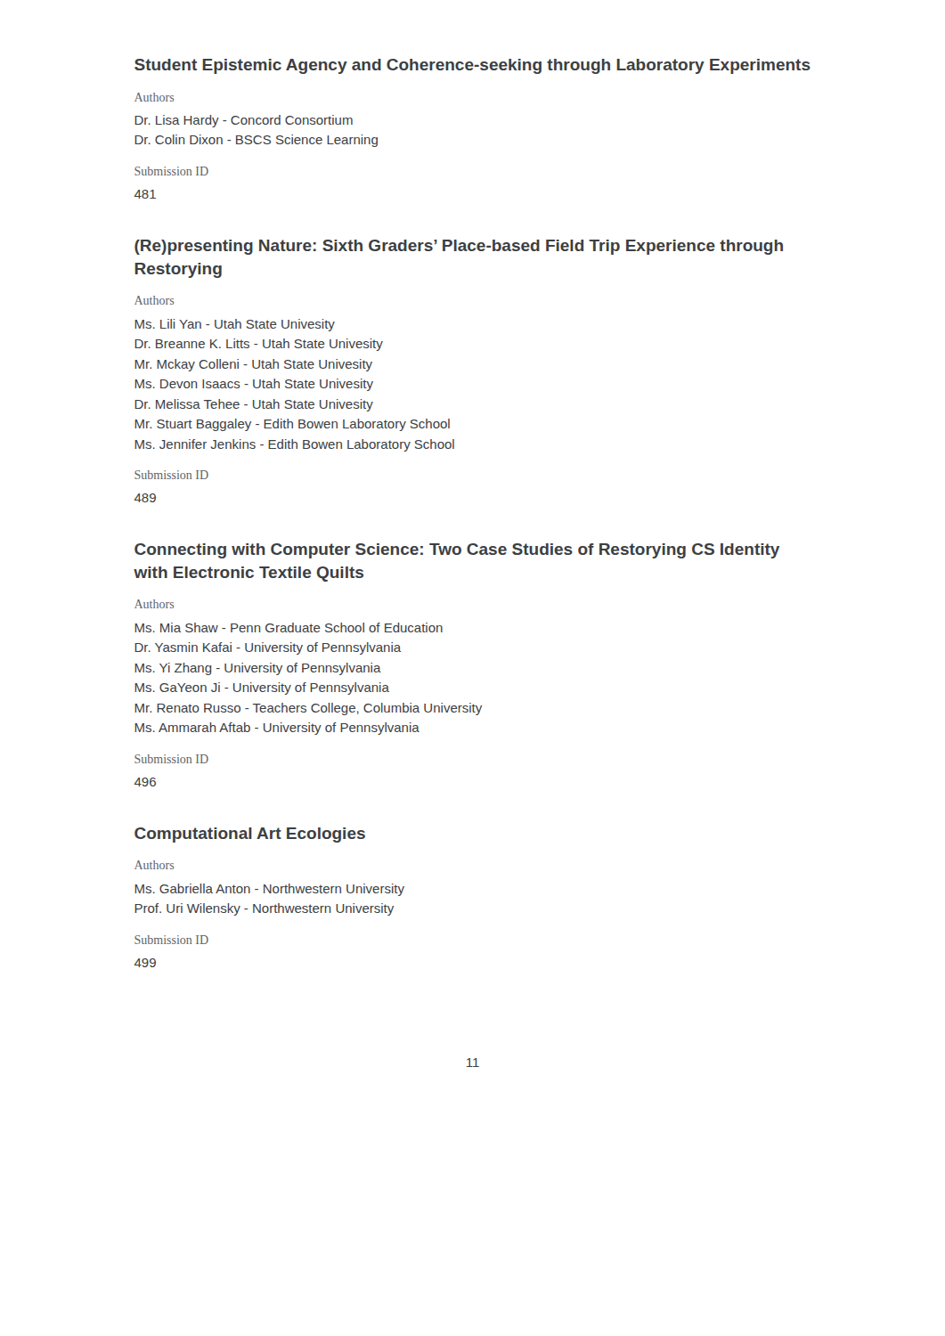Student Epistemic Agency and Coherence-seeking through Laboratory Experiments
Authors
Dr. Lisa Hardy - Concord Consortium
Dr. Colin Dixon - BSCS Science Learning
Submission ID
481
(Re)presenting Nature: Sixth Graders’ Place-based Field Trip Experience through Restorying
Authors
Ms. Lili Yan - Utah State Univesity
Dr. Breanne K. Litts - Utah State Univesity
Mr. Mckay Colleni - Utah State Univesity
Ms. Devon Isaacs - Utah State Univesity
Dr. Melissa Tehee - Utah State Univesity
Mr. Stuart Baggaley - Edith Bowen Laboratory School
Ms. Jennifer Jenkins - Edith Bowen Laboratory School
Submission ID
489
Connecting with Computer Science: Two Case Studies of Restorying CS Identity with Electronic Textile Quilts
Authors
Ms. Mia Shaw - Penn Graduate School of Education
Dr. Yasmin Kafai - University of Pennsylvania
Ms. Yi Zhang - University of Pennsylvania
Ms. GaYeon Ji - University of Pennsylvania
Mr. Renato Russo - Teachers College, Columbia University
Ms. Ammarah Aftab - University of Pennsylvania
Submission ID
496
Computational Art Ecologies
Authors
Ms. Gabriella Anton - Northwestern University
Prof. Uri Wilensky - Northwestern University
Submission ID
499
11